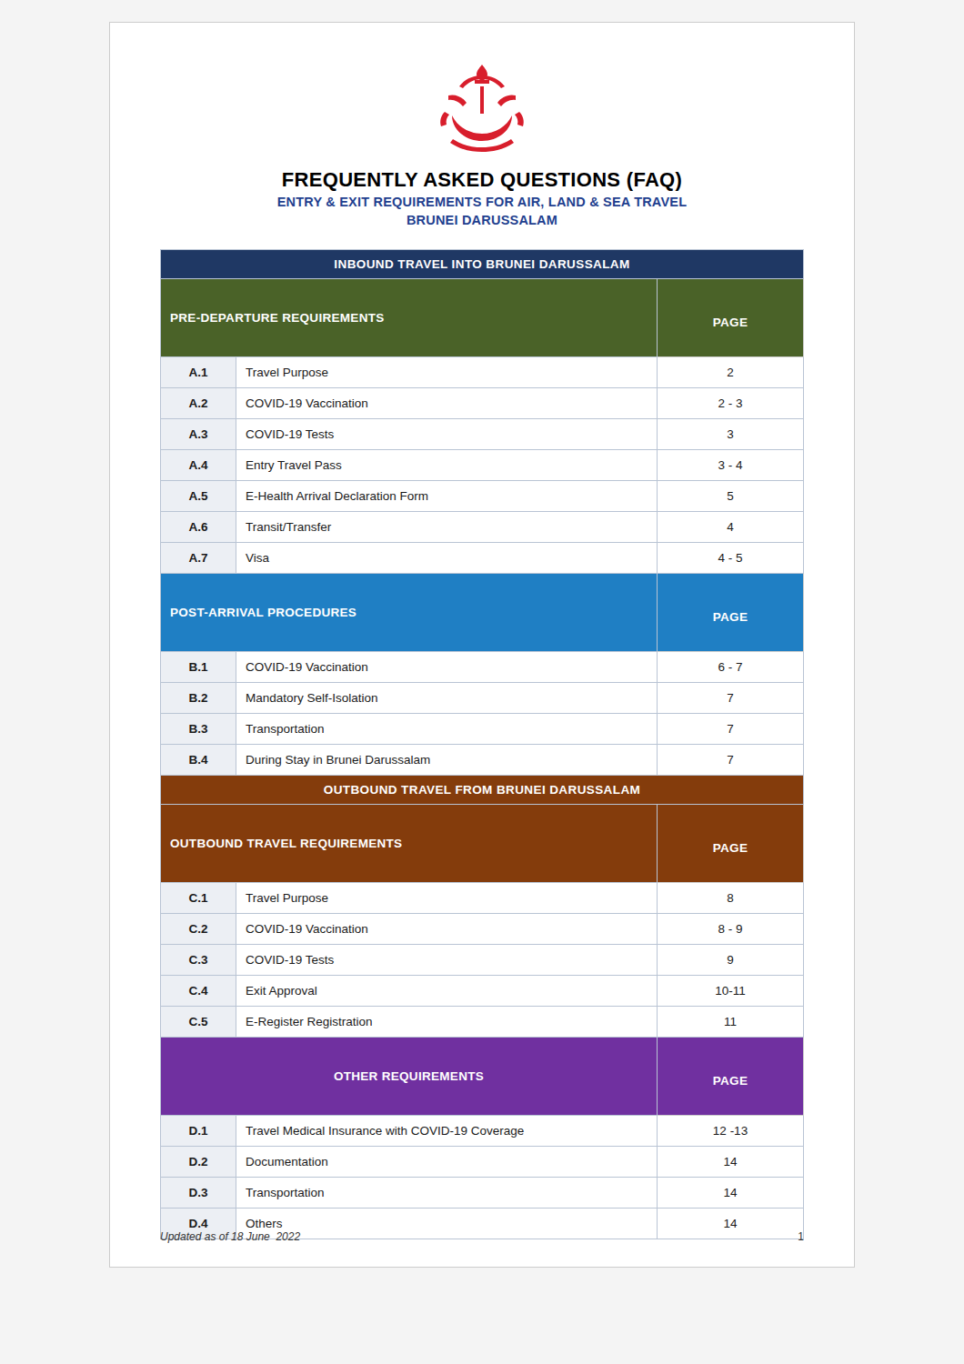FREQUENTLY ASKED QUESTIONS (FAQ)
ENTRY & EXIT REQUIREMENTS FOR AIR, LAND & SEA TRAVEL
BRUNEI DARUSSALAM
| INBOUND TRAVEL INTO BRUNEI DARUSSALAM |
| PRE-DEPARTURE REQUIREMENTS | PAGE |
| A.1 | Travel Purpose | 2 |
| A.2 | COVID-19 Vaccination | 2 - 3 |
| A.3 | COVID-19 Tests | 3 |
| A.4 | Entry Travel Pass | 3 - 4 |
| A.5 | E-Health Arrival Declaration Form | 5 |
| A.6 | Transit/Transfer | 4 |
| A.7 | Visa | 4 - 5 |
| POST-ARRIVAL PROCEDURES | PAGE |
| B.1 | COVID-19 Vaccination | 6 - 7 |
| B.2 | Mandatory Self-Isolation | 7 |
| B.3 | Transportation | 7 |
| B.4 | During Stay in Brunei Darussalam | 7 |
| OUTBOUND TRAVEL FROM BRUNEI DARUSSALAM |
| OUTBOUND TRAVEL REQUIREMENTS | PAGE |
| C.1 | Travel Purpose | 8 |
| C.2 | COVID-19 Vaccination | 8 - 9 |
| C.3 | COVID-19 Tests | 9 |
| C.4 | Exit Approval | 10-11 |
| C.5 | E-Register Registration | 11 |
| OTHER REQUIREMENTS | PAGE |
| D.1 | Travel Medical Insurance with COVID-19 Coverage | 12 -13 |
| D.2 | Documentation | 14 |
| D.3 | Transportation | 14 |
| D.4 | Others | 14 |
Updated as of 18 June 2022 1